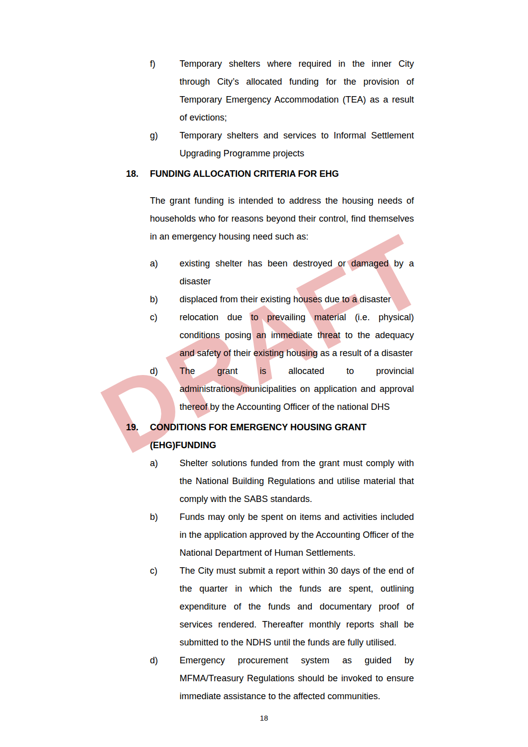DRAFT
f) Temporary shelters where required in the inner City through City’s allocated funding for the provision of Temporary Emergency Accommodation (TEA) as a result of evictions;
g) Temporary shelters and services to Informal Settlement Upgrading Programme projects
18. Funding allocation criteria for EHG
The grant funding is intended to address the housing needs of households who for reasons beyond their control, find themselves in an emergency housing need such as:
a) existing shelter has been destroyed or damaged by a disaster
b) displaced from their existing houses due to a disaster
c) relocation due to prevailing material (i.e. physical) conditions posing an immediate threat to the adequacy and safety of their existing housing as a result of a disaster
d) The grant is allocated to provincial administrations/municipalities on application and approval thereof by the Accounting Officer of the national DHS
19. Conditions for Emergency Housing Grant (EHG)Funding
a) Shelter solutions funded from the grant must comply with the National Building Regulations and utilise material that comply with the SABS standards.
b) Funds may only be spent on items and activities included in the application approved by the Accounting Officer of the National Department of Human Settlements.
c) The City must submit a report within 30 days of the end of the quarter in which the funds are spent, outlining expenditure of the funds and documentary proof of services rendered. Thereafter monthly reports shall be submitted to the NDHS until the funds are fully utilised.
d) Emergency procurement system as guided by MFMA/Treasury Regulations should be invoked to ensure immediate assistance to the affected communities.
18